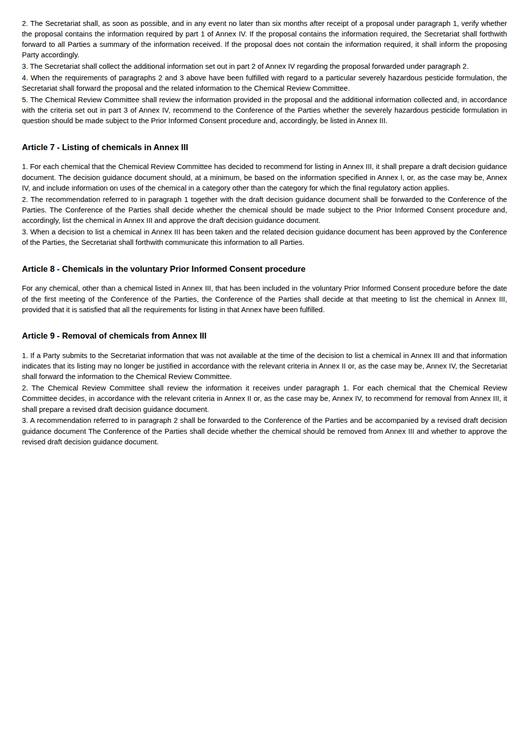2. The Secretariat shall, as soon as possible, and in any event no later than six months after receipt of a proposal under paragraph 1, verify whether the proposal contains the information required by part 1 of Annex IV. If the proposal contains the information required, the Secretariat shall forthwith forward to all Parties a summary of the information received. If the proposal does not contain the information required, it shall inform the proposing Party accordingly.
3. The Secretariat shall collect the additional information set out in part 2 of Annex IV regarding the proposal forwarded under paragraph 2.
4. When the requirements of paragraphs 2 and 3 above have been fulfilled with regard to a particular severely hazardous pesticide formulation, the Secretariat shall forward the proposal and the related information to the Chemical Review Committee.
5. The Chemical Review Committee shall review the information provided in the proposal and the additional information collected and, in accordance with the criteria set out in part 3 of Annex IV, recommend to the Conference of the Parties whether the severely hazardous pesticide formulation in question should be made subject to the Prior Informed Consent procedure and, accordingly, be listed in Annex III.
Article 7 - Listing of chemicals in Annex III
1. For each chemical that the Chemical Review Committee has decided to recommend for listing in Annex III, it shall prepare a draft decision guidance document. The decision guidance document should, at a minimum, be based on the information specified in Annex I, or, as the case may be, Annex IV, and include information on uses of the chemical in a category other than the category for which the final regulatory action applies.
2. The recommendation referred to in paragraph 1 together with the draft decision guidance document shall be forwarded to the Conference of the Parties. The Conference of the Parties shall decide whether the chemical should be made subject to the Prior Informed Consent procedure and, accordingly, list the chemical in Annex III and approve the draft decision guidance document.
3. When a decision to list a chemical in Annex III has been taken and the related decision guidance document has been approved by the Conference of the Parties, the Secretariat shall forthwith communicate this information to all Parties.
Article 8 - Chemicals in the voluntary Prior Informed Consent procedure
For any chemical, other than a chemical listed in Annex III, that has been included in the voluntary Prior Informed Consent procedure before the date of the first meeting of the Conference of the Parties, the Conference of the Parties shall decide at that meeting to list the chemical in Annex III, provided that it is satisfied that all the requirements for listing in that Annex have been fulfilled.
Article 9 - Removal of chemicals from Annex III
1. If a Party submits to the Secretariat information that was not available at the time of the decision to list a chemical in Annex III and that information indicates that its listing may no longer be justified in accordance with the relevant criteria in Annex II or, as the case may be, Annex IV, the Secretariat shall forward the information to the Chemical Review Committee.
2. The Chemical Review Committee shall review the information it receives under paragraph 1. For each chemical that the Chemical Review Committee decides, in accordance with the relevant criteria in Annex II or, as the case may be, Annex IV, to recommend for removal from Annex III, it shall prepare a revised draft decision guidance document.
3. A recommendation referred to in paragraph 2 shall be forwarded to the Conference of the Parties and be accompanied by a revised draft decision guidance document The Conference of the Parties shall decide whether the chemical should be removed from Annex III and whether to approve the revised draft decision guidance document.